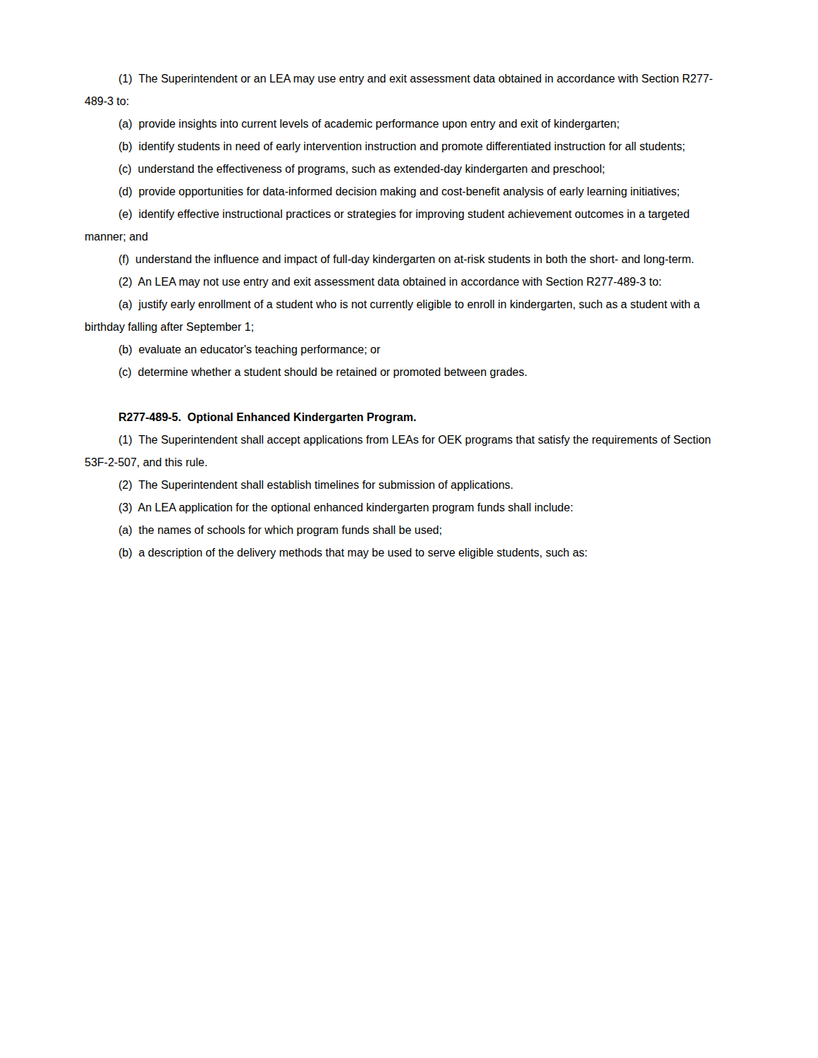(1) The Superintendent or an LEA may use entry and exit assessment data obtained in accordance with Section R277-489-3 to:
(a) provide insights into current levels of academic performance upon entry and exit of kindergarten;
(b) identify students in need of early intervention instruction and promote differentiated instruction for all students;
(c) understand the effectiveness of programs, such as extended-day kindergarten and preschool;
(d) provide opportunities for data-informed decision making and cost-benefit analysis of early learning initiatives;
(e) identify effective instructional practices or strategies for improving student achievement outcomes in a targeted manner; and
(f) understand the influence and impact of full-day kindergarten on at-risk students in both the short- and long-term.
(2) An LEA may not use entry and exit assessment data obtained in accordance with Section R277-489-3 to:
(a) justify early enrollment of a student who is not currently eligible to enroll in kindergarten, such as a student with a birthday falling after September 1;
(b) evaluate an educator's teaching performance; or
(c) determine whether a student should be retained or promoted between grades.
R277-489-5. Optional Enhanced Kindergarten Program.
(1) The Superintendent shall accept applications from LEAs for OEK programs that satisfy the requirements of Section 53F-2-507, and this rule.
(2) The Superintendent shall establish timelines for submission of applications.
(3) An LEA application for the optional enhanced kindergarten program funds shall include:
(a) the names of schools for which program funds shall be used;
(b) a description of the delivery methods that may be used to serve eligible students, such as: